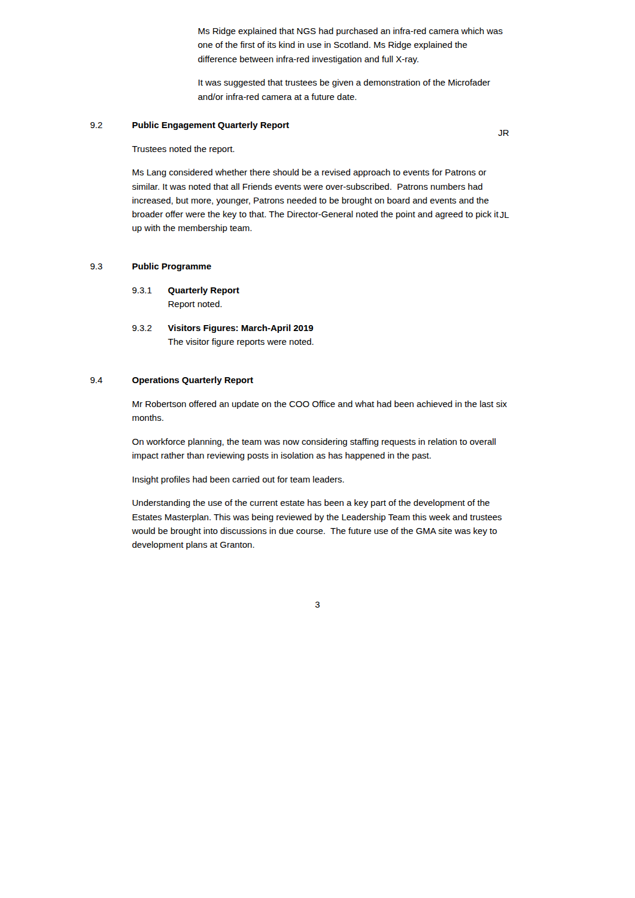Ms Ridge explained that NGS had purchased an infra-red camera which was one of the first of its kind in use in Scotland. Ms Ridge explained the difference between infra-red investigation and full X-ray.
It was suggested that trustees be given a demonstration of the Microfader and/or infra-red camera at a future date.
JR
9.2
Public Engagement Quarterly Report
Trustees noted the report.
Ms Lang considered whether there should be a revised approach to events for Patrons or similar. It was noted that all Friends events were over-subscribed. Patrons numbers had increased, but more, younger, Patrons needed to be brought on board and events and the broader offer were the key to that. The Director-General noted the point and agreed to pick it up with the membership team.
JL
9.3
Public Programme
9.3.1
Quarterly Report
Report noted.
9.3.2
Visitors Figures: March-April 2019
The visitor figure reports were noted.
9.4
Operations Quarterly Report
Mr Robertson offered an update on the COO Office and what had been achieved in the last six months.
On workforce planning, the team was now considering staffing requests in relation to overall impact rather than reviewing posts in isolation as has happened in the past.
Insight profiles had been carried out for team leaders.
Understanding the use of the current estate has been a key part of the development of the Estates Masterplan. This was being reviewed by the Leadership Team this week and trustees would be brought into discussions in due course. The future use of the GMA site was key to development plans at Granton.
3